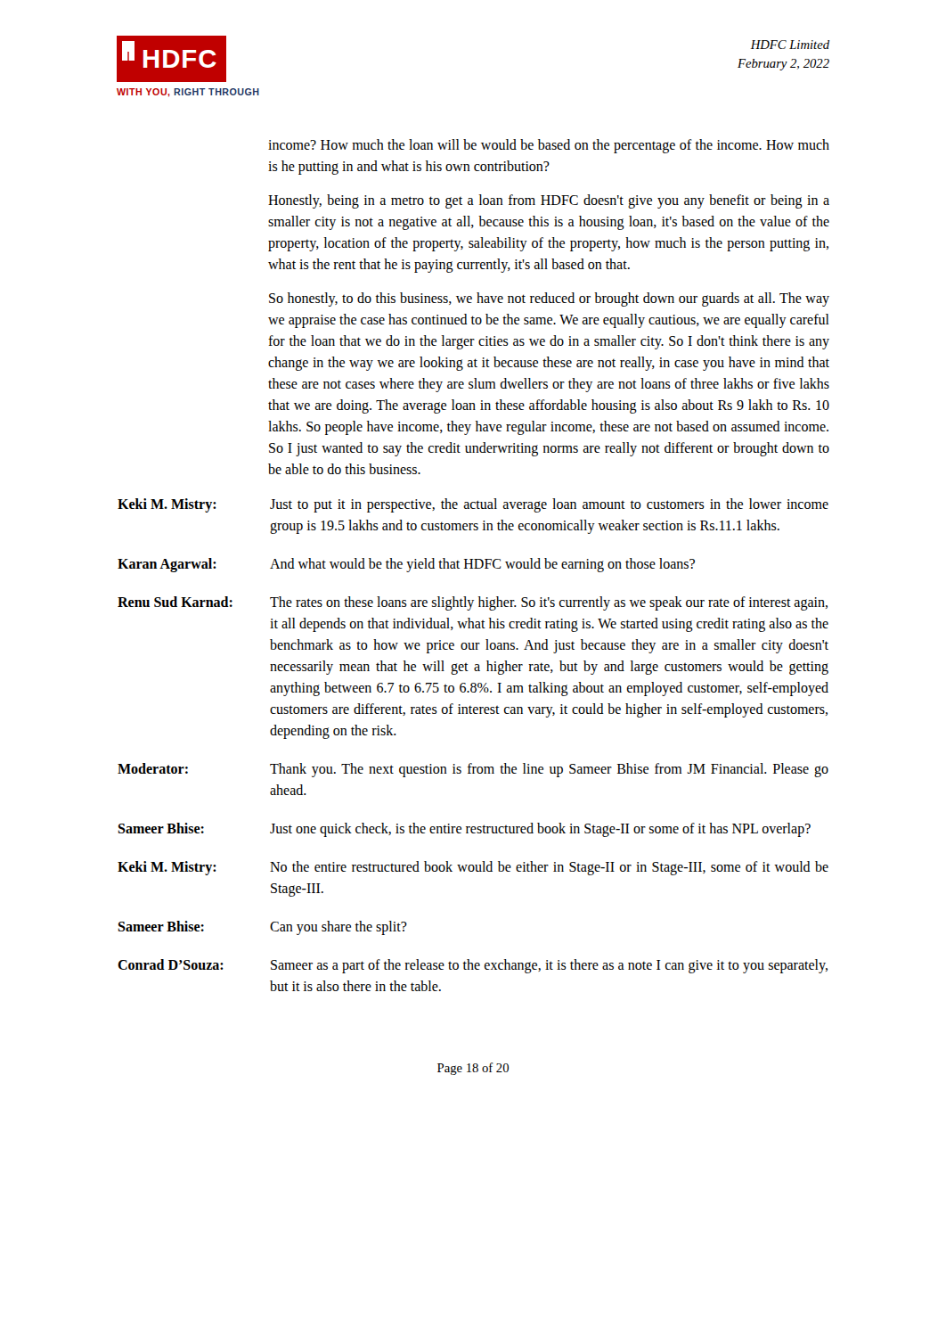HDFC
WITH YOU, RIGHT THROUGH
HDFC Limited
February 2, 2022
income? How much the loan will be would be based on the percentage of the income. How much is he putting in and what is his own contribution?
Honestly, being in a metro to get a loan from HDFC doesn't give you any benefit or being in a smaller city is not a negative at all, because this is a housing loan, it's based on the value of the property, location of the property, saleability of the property, how much is the person putting in, what is the rent that he is paying currently, it's all based on that.
So honestly, to do this business, we have not reduced or brought down our guards at all. The way we appraise the case has continued to be the same. We are equally cautious, we are equally careful for the loan that we do in the larger cities as we do in a smaller city. So I don't think there is any change in the way we are looking at it because these are not really, in case you have in mind that these are not cases where they are slum dwellers or they are not loans of three lakhs or five lakhs that we are doing. The average loan in these affordable housing is also about Rs 9 lakh to Rs. 10 lakhs. So people have income, they have regular income, these are not based on assumed income. So I just wanted to say the credit underwriting norms are really not different or brought down to be able to do this business.
| Keki M. Mistry: | Just to put it in perspective, the actual average loan amount to customers in the lower income group is 19.5 lakhs and to customers in the economically weaker section is Rs.11.1 lakhs. |
| Karan Agarwal: | And what would be the yield that HDFC would be earning on those loans? |
| Renu Sud Karnad: | The rates on these loans are slightly higher. So it's currently as we speak our rate of interest again, it all depends on that individual, what his credit rating is. We started using credit rating also as the benchmark as to how we price our loans. And just because they are in a smaller city doesn't necessarily mean that he will get a higher rate, but by and large customers would be getting anything between 6.7 to 6.75 to 6.8%. I am talking about an employed customer, self-employed customers are different, rates of interest can vary, it could be higher in self-employed customers, depending on the risk. |
| Moderator: | Thank you. The next question is from the line up Sameer Bhise from JM Financial. Please go ahead. |
| Sameer Bhise: | Just one quick check, is the entire restructured book in Stage-II or some of it has NPL overlap? |
| Keki M. Mistry: | No the entire restructured book would be either in Stage-II or in Stage-III, some of it would be Stage-III. |
| Sameer Bhise: | Can you share the split? |
| Conrad D’Souza: | Sameer as a part of the release to the exchange, it is there as a note I can give it to you separately, but it is also there in the table. |
Page 18 of 20